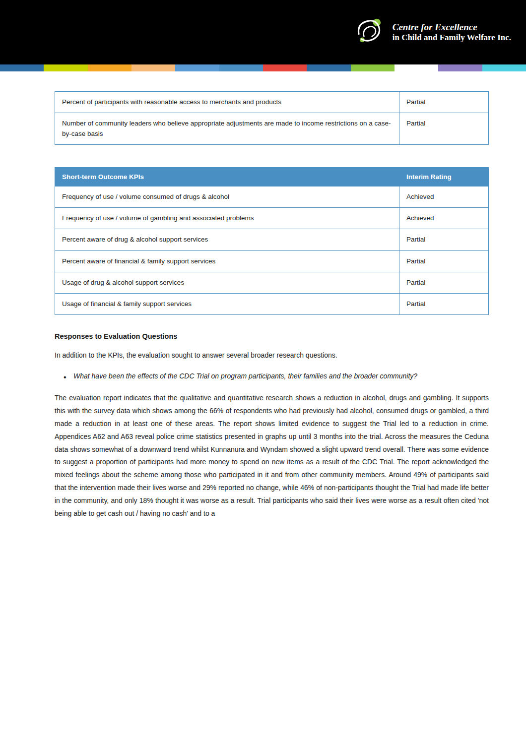Centre for Excellence
in Child and Family Welfare Inc.
| Percent of participants with reasonable access to merchants and products | Partial |
| Number of community leaders who believe appropriate adjustments are made to income restrictions on a case-by-case basis | Partial |
| Short-term Outcome KPIs | Interim Rating |
| --- | --- |
| Frequency of use / volume consumed of drugs & alcohol | Achieved |
| Frequency of use / volume of gambling and associated problems | Achieved |
| Percent aware of drug & alcohol support services | Partial |
| Percent aware of financial & family support services | Partial |
| Usage of drug & alcohol support services | Partial |
| Usage of financial & family support services | Partial |
Responses to Evaluation Questions
In addition to the KPIs, the evaluation sought to answer several broader research questions.
What have been the effects of the CDC Trial on program participants, their families and the broader community?
The evaluation report indicates that the qualitative and quantitative research shows a reduction in alcohol, drugs and gambling. It supports this with the survey data which shows among the 66% of respondents who had previously had alcohol, consumed drugs or gambled, a third made a reduction in at least one of these areas. The report shows limited evidence to suggest the Trial led to a reduction in crime. Appendices A62 and A63 reveal police crime statistics presented in graphs up until 3 months into the trial. Across the measures the Ceduna data shows somewhat of a downward trend whilst Kunnanura and Wyndam showed a slight upward trend overall. There was some evidence to suggest a proportion of participants had more money to spend on new items as a result of the CDC Trial. The report acknowledged the mixed feelings about the scheme among those who participated in it and from other community members. Around 49% of participants said that the intervention made their lives worse and 29% reported no change, while 46% of non-participants thought the Trial had made life better in the community, and only 18% thought it was worse as a result. Trial participants who said their lives were worse as a result often cited 'not being able to get cash out / having no cash' and to a